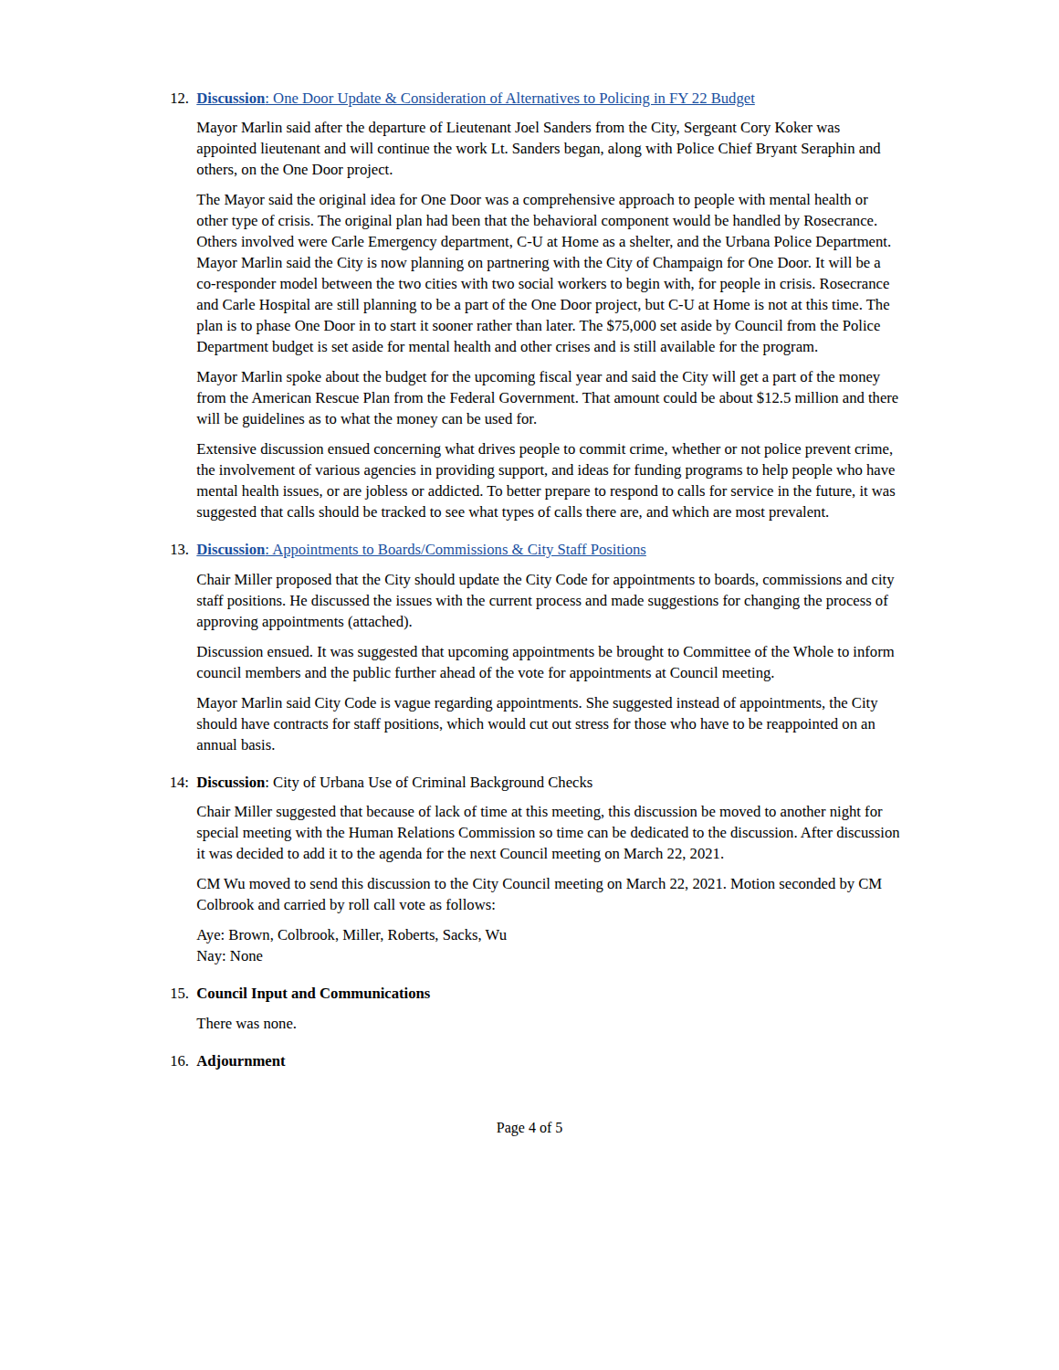12.
Discussion: One Door Update & Consideration of Alternatives to Policing in FY 22 Budget
Mayor Marlin said after the departure of Lieutenant Joel Sanders from the City, Sergeant Cory Koker was appointed lieutenant and will continue the work Lt. Sanders began, along with Police Chief Bryant Seraphin and others, on the One Door project.
The Mayor said the original idea for One Door was a comprehensive approach to people with mental health or other type of crisis. The original plan had been that the behavioral component would be handled by Rosecrance. Others involved were Carle Emergency department, C-U at Home as a shelter, and the Urbana Police Department. Mayor Marlin said the City is now planning on partnering with the City of Champaign for One Door. It will be a co-responder model between the two cities with two social workers to begin with, for people in crisis. Rosecrance and Carle Hospital are still planning to be a part of the One Door project, but C-U at Home is not at this time. The plan is to phase One Door in to start it sooner rather than later. The $75,000 set aside by Council from the Police Department budget is set aside for mental health and other crises and is still available for the program.
Mayor Marlin spoke about the budget for the upcoming fiscal year and said the City will get a part of the money from the American Rescue Plan from the Federal Government. That amount could be about $12.5 million and there will be guidelines as to what the money can be used for.
Extensive discussion ensued concerning what drives people to commit crime, whether or not police prevent crime, the involvement of various agencies in providing support, and ideas for funding programs to help people who have mental health issues, or are jobless or addicted. To better prepare to respond to calls for service in the future, it was suggested that calls should be tracked to see what types of calls there are, and which are most prevalent.
13.
Discussion: Appointments to Boards/Commissions & City Staff Positions
Chair Miller proposed that the City should update the City Code for appointments to boards, commissions and city staff positions. He discussed the issues with the current process and made suggestions for changing the process of approving appointments (attached).
Discussion ensued. It was suggested that upcoming appointments be brought to Committee of the Whole to inform council members and the public further ahead of the vote for appointments at Council meeting.
Mayor Marlin said City Code is vague regarding appointments. She suggested instead of appointments, the City should have contracts for staff positions, which would cut out stress for those who have to be reappointed on an annual basis.
14:
Discussion: City of Urbana Use of Criminal Background Checks
Chair Miller suggested that because of lack of time at this meeting, this discussion be moved to another night for special meeting with the Human Relations Commission so time can be dedicated to the discussion. After discussion it was decided to add it to the agenda for the next Council meeting on March 22, 2021.
CM Wu moved to send this discussion to the City Council meeting on March 22, 2021. Motion seconded by CM Colbrook and carried by roll call vote as follows:
Aye: Brown, Colbrook, Miller, Roberts, Sacks, Wu
Nay: None
15.
Council Input and Communications
There was none.
16.
Adjournment
Page 4 of 5